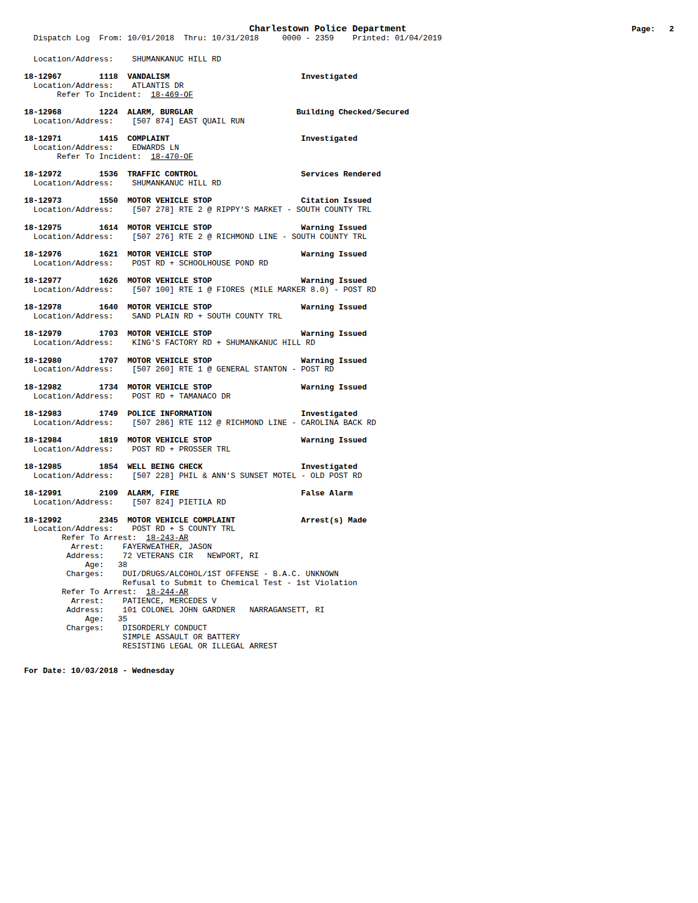Charlestown Police Department
Page: 2
Dispatch Log From: 10/01/2018 Thru: 10/31/2018 0000 - 2359 Printed: 01/04/2019
Location/Address: SHUMANKANUC HILL RD
18-12967 1118 VANDALISM Investigated
Location/Address: ATLANTIS DR
Refer To Incident: 18-469-OF
18-12968 1224 ALARM, BURGLAR Building Checked/Secured
Location/Address: [507 874] EAST QUAIL RUN
18-12971 1415 COMPLAINT Investigated
Location/Address: EDWARDS LN
Refer To Incident: 18-470-OF
18-12972 1536 TRAFFIC CONTROL Services Rendered
Location/Address: SHUMANKANUC HILL RD
18-12973 1550 MOTOR VEHICLE STOP Citation Issued
Location/Address: [507 278] RTE 2 @ RIPPY'S MARKET - SOUTH COUNTY TRL
18-12975 1614 MOTOR VEHICLE STOP Warning Issued
Location/Address: [507 276] RTE 2 @ RICHMOND LINE - SOUTH COUNTY TRL
18-12976 1621 MOTOR VEHICLE STOP Warning Issued
Location/Address: POST RD + SCHOOLHOUSE POND RD
18-12977 1626 MOTOR VEHICLE STOP Warning Issued
Location/Address: [507 100] RTE 1 @ FIORES (MILE MARKER 8.0) - POST RD
18-12978 1640 MOTOR VEHICLE STOP Warning Issued
Location/Address: SAND PLAIN RD + SOUTH COUNTY TRL
18-12979 1703 MOTOR VEHICLE STOP Warning Issued
Location/Address: KING'S FACTORY RD + SHUMANKANUC HILL RD
18-12980 1707 MOTOR VEHICLE STOP Warning Issued
Location/Address: [507 260] RTE 1 @ GENERAL STANTON - POST RD
18-12982 1734 MOTOR VEHICLE STOP Warning Issued
Location/Address: POST RD + TAMANACO DR
18-12983 1749 POLICE INFORMATION Investigated
Location/Address: [507 286] RTE 112 @ RICHMOND LINE - CAROLINA BACK RD
18-12984 1819 MOTOR VEHICLE STOP Warning Issued
Location/Address: POST RD + PROSSER TRL
18-12985 1854 WELL BEING CHECK Investigated
Location/Address: [507 228] PHIL & ANN'S SUNSET MOTEL - OLD POST RD
18-12991 2109 ALARM, FIRE False Alarm
Location/Address: [507 824] PIETILA RD
18-12992 2345 MOTOR VEHICLE COMPLAINT Arrest(s) Made
Location/Address: POST RD + S COUNTY TRL
Refer To Arrest: 18-243-AR
Arrest: FAYERWEATHER, JASON
Address: 72 VETERANS CIR NEWPORT, RI
Age: 38
Charges: DUI/DRUGS/ALCOHOL/1ST OFFENSE - B.A.C. UNKNOWN
Refusal to Submit to Chemical Test - 1st Violation
Refer To Arrest: 18-244-AR
Arrest: PATIENCE, MERCEDES V
Address: 101 COLONEL JOHN GARDNER NARRAGANSETT, RI
Age: 35
Charges: DISORDERLY CONDUCT
SIMPLE ASSAULT OR BATTERY
RESISTING LEGAL OR ILLEGAL ARREST
For Date: 10/03/2018 - Wednesday